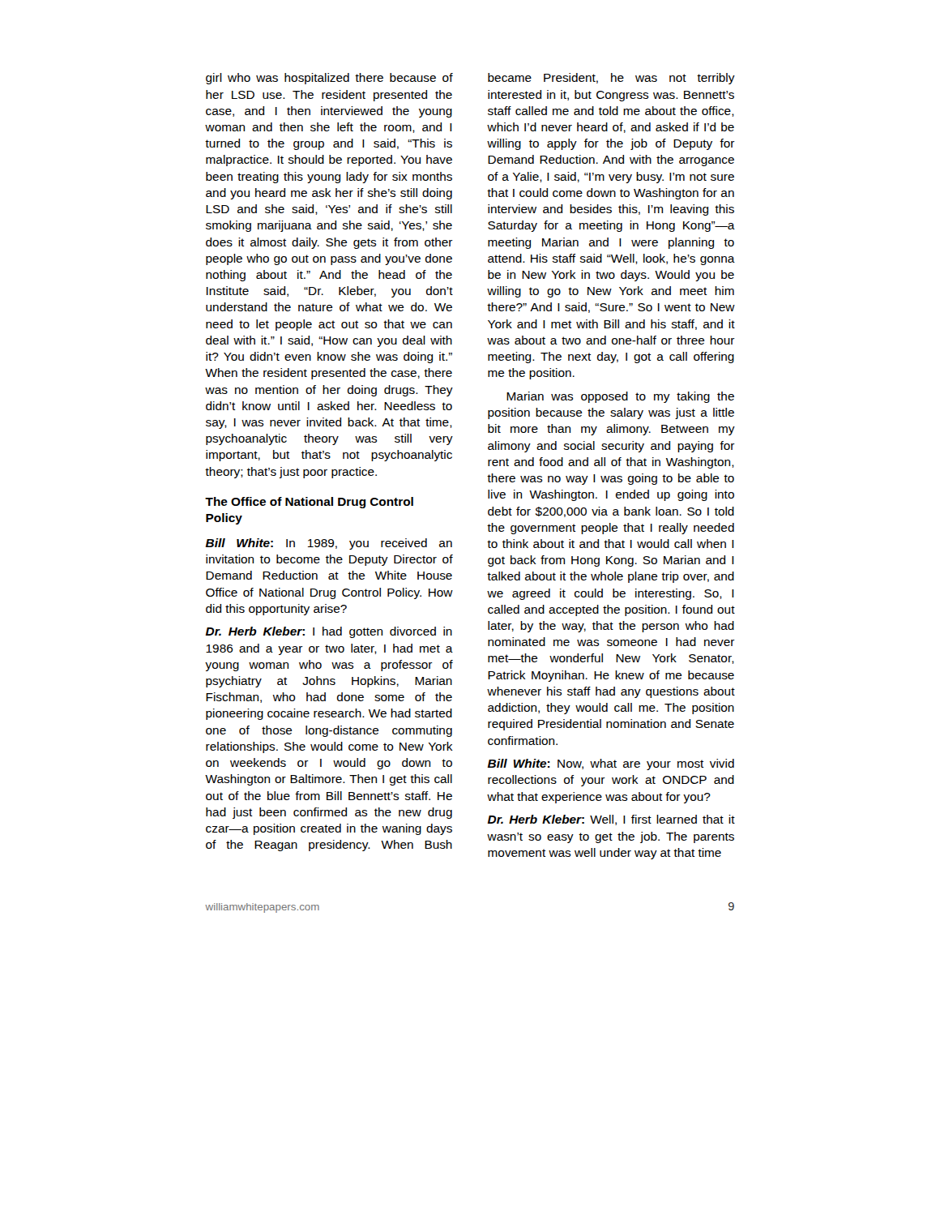girl who was hospitalized there because of her LSD use. The resident presented the case, and I then interviewed the young woman and then she left the room, and I turned to the group and I said, “This is malpractice. It should be reported. You have been treating this young lady for six months and you heard me ask her if she’s still doing LSD and she said, ‘Yes’ and if she’s still smoking marijuana and she said, ‘Yes,’ she does it almost daily. She gets it from other people who go out on pass and you’ve done nothing about it.” And the head of the Institute said, “Dr. Kleber, you don’t understand the nature of what we do. We need to let people act out so that we can deal with it.” I said, “How can you deal with it? You didn’t even know she was doing it.” When the resident presented the case, there was no mention of her doing drugs. They didn’t know until I asked her. Needless to say, I was never invited back. At that time, psychoanalytic theory was still very important, but that’s not psychoanalytic theory; that’s just poor practice.
The Office of National Drug Control Policy
Bill White: In 1989, you received an invitation to become the Deputy Director of Demand Reduction at the White House Office of National Drug Control Policy. How did this opportunity arise?
Dr. Herb Kleber: I had gotten divorced in 1986 and a year or two later, I had met a young woman who was a professor of psychiatry at Johns Hopkins, Marian Fischman, who had done some of the pioneering cocaine research. We had started one of those long-distance commuting relationships. She would come to New York on weekends or I would go down to Washington or Baltimore. Then I get this call out of the blue from Bill Bennett’s staff. He had just been confirmed as the new drug czar—a position created in the waning days of the Reagan presidency. When Bush became President, he was not terribly interested in it, but Congress was. Bennett’s staff called me and told me about the office, which I’d never heard of, and asked if I’d be willing to apply for the job of Deputy for Demand Reduction. And with the arrogance of a Yalie, I said, “I’m very busy. I’m not sure that I could come down to Washington for an interview and besides this, I’m leaving this Saturday for a meeting in Hong Kong”—a meeting Marian and I were planning to attend. His staff said “Well, look, he’s gonna be in New York in two days. Would you be willing to go to New York and meet him there?” And I said, “Sure.” So I went to New York and I met with Bill and his staff, and it was about a two and one-half or three hour meeting. The next day, I got a call offering me the position.
Marian was opposed to my taking the position because the salary was just a little bit more than my alimony. Between my alimony and social security and paying for rent and food and all of that in Washington, there was no way I was going to be able to live in Washington. I ended up going into debt for $200,000 via a bank loan. So I told the government people that I really needed to think about it and that I would call when I got back from Hong Kong. So Marian and I talked about it the whole plane trip over, and we agreed it could be interesting. So, I called and accepted the position. I found out later, by the way, that the person who had nominated me was someone I had never met—the wonderful New York Senator, Patrick Moynihan. He knew of me because whenever his staff had any questions about addiction, they would call me. The position required Presidential nomination and Senate confirmation.
Bill White: Now, what are your most vivid recollections of your work at ONDCP and what that experience was about for you?
Dr. Herb Kleber: Well, I first learned that it wasn’t so easy to get the job. The parents movement was well under way at that time
williamwhitepapers.com 9